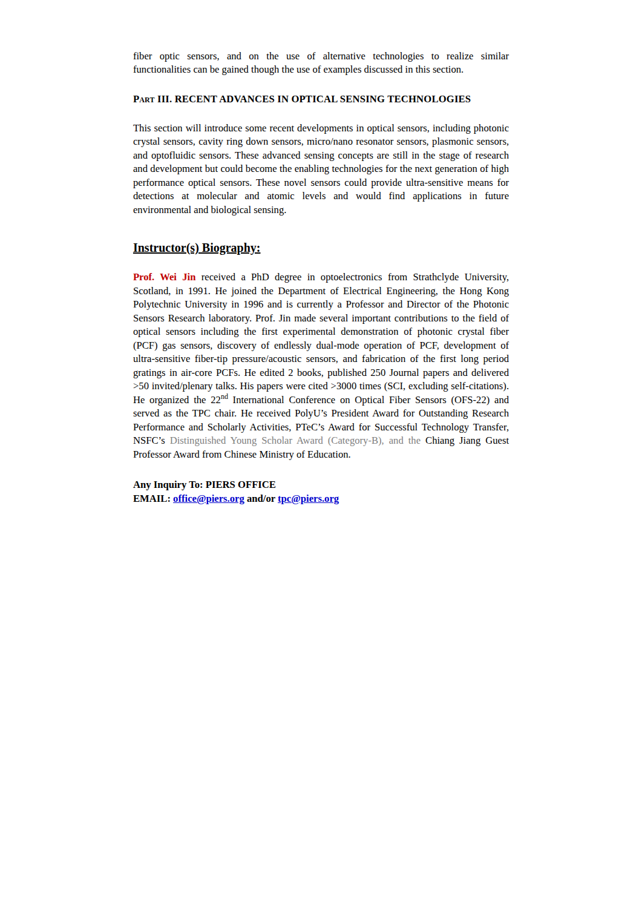fiber optic sensors, and on the use of alternative technologies to realize similar functionalities can be gained though the use of examples discussed in this section.
PART III. RECENT ADVANCES IN OPTICAL SENSING TECHNOLOGIES
This section will introduce some recent developments in optical sensors, including photonic crystal sensors, cavity ring down sensors, micro/nano resonator sensors, plasmonic sensors, and optofluidic sensors. These advanced sensing concepts are still in the stage of research and development but could become the enabling technologies for the next generation of high performance optical sensors. These novel sensors could provide ultra-sensitive means for detections at molecular and atomic levels and would find applications in future environmental and biological sensing.
Instructor(s) Biography:
Prof. Wei Jin received a PhD degree in optoelectronics from Strathclyde University, Scotland, in 1991. He joined the Department of Electrical Engineering, the Hong Kong Polytechnic University in 1996 and is currently a Professor and Director of the Photonic Sensors Research laboratory. Prof. Jin made several important contributions to the field of optical sensors including the first experimental demonstration of photonic crystal fiber (PCF) gas sensors, discovery of endlessly dual-mode operation of PCF, development of ultra-sensitive fiber-tip pressure/acoustic sensors, and fabrication of the first long period gratings in air-core PCFs. He edited 2 books, published 250 Journal papers and delivered >50 invited/plenary talks. His papers were cited >3000 times (SCI, excluding self-citations). He organized the 22nd International Conference on Optical Fiber Sensors (OFS-22) and served as the TPC chair. He received PolyU’s President Award for Outstanding Research Performance and Scholarly Activities, PTeC’s Award for Successful Technology Transfer, NSFC’s Distinguished Young Scholar Award (Category-B), and the Chiang Jiang Guest Professor Award from Chinese Ministry of Education.
Any Inquiry To: PIERS OFFICE
EMAIL: office@piers.org and/or tpc@piers.org